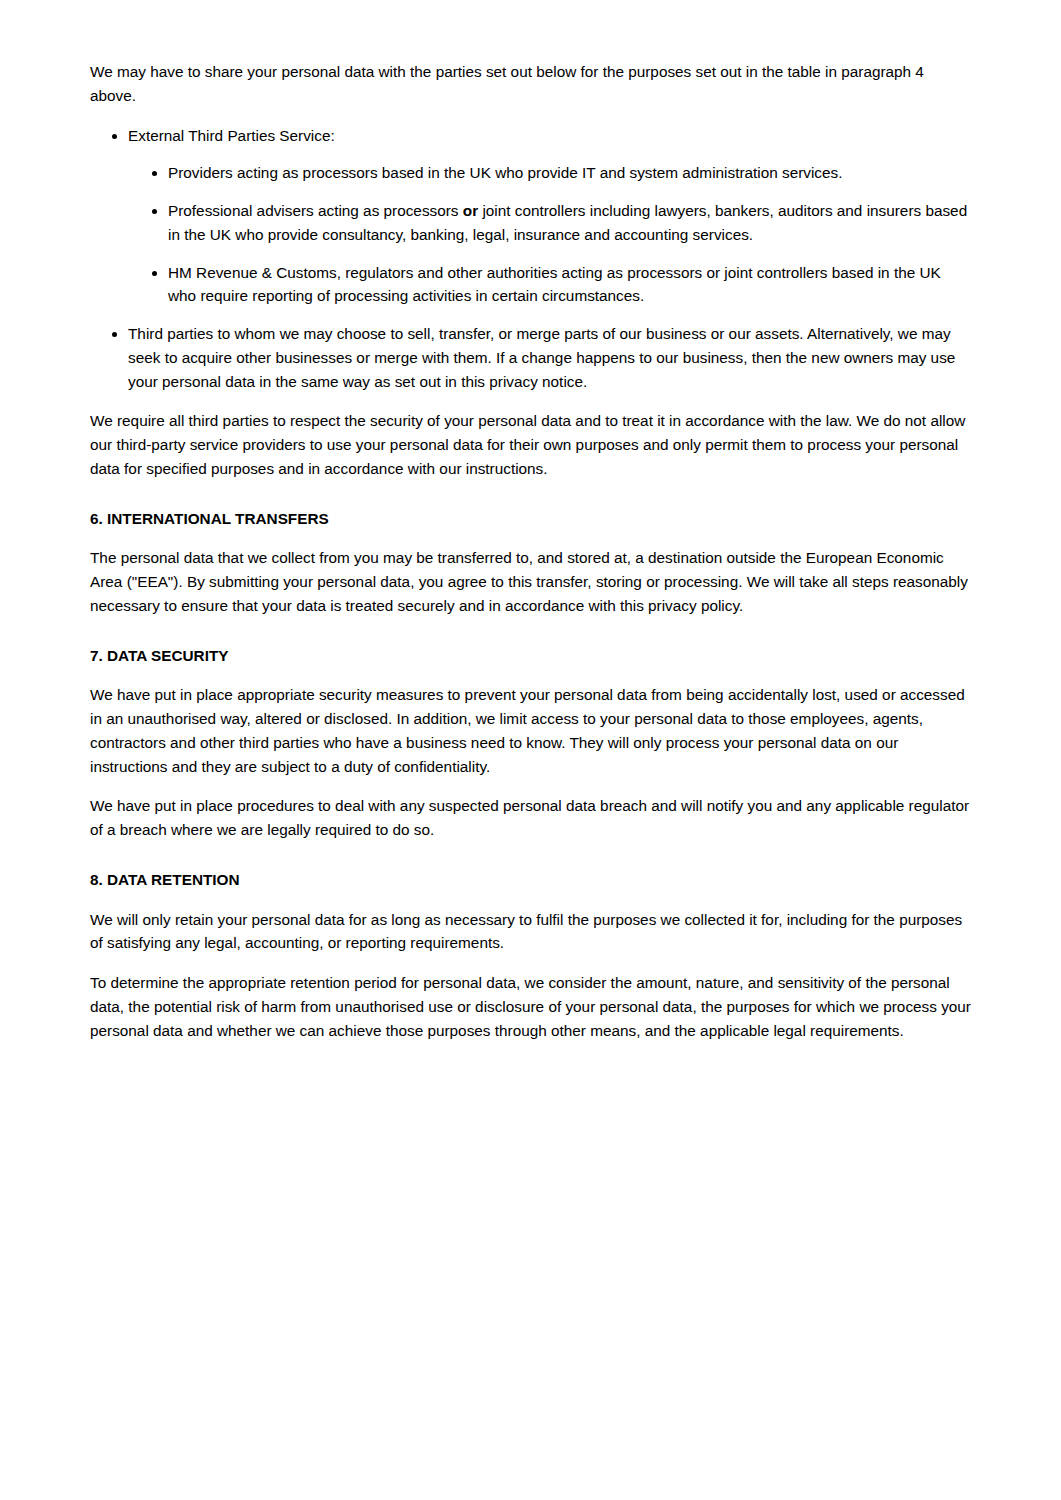We may have to share your personal data with the parties set out below for the purposes set out in the table in paragraph 4 above.
External Third Parties Service:
Providers acting as processors based in the UK who provide IT and system administration services.
Professional advisers acting as processors or joint controllers including lawyers, bankers, auditors and insurers based in the UK who provide consultancy, banking, legal, insurance and accounting services.
HM Revenue & Customs, regulators and other authorities acting as processors or joint controllers based in the UK who require reporting of processing activities in certain circumstances.
Third parties to whom we may choose to sell, transfer, or merge parts of our business or our assets. Alternatively, we may seek to acquire other businesses or merge with them. If a change happens to our business, then the new owners may use your personal data in the same way as set out in this privacy notice.
We require all third parties to respect the security of your personal data and to treat it in accordance with the law. We do not allow our third-party service providers to use your personal data for their own purposes and only permit them to process your personal data for specified purposes and in accordance with our instructions.
6. INTERNATIONAL TRANSFERS
The personal data that we collect from you may be transferred to, and stored at, a destination outside the European Economic Area ("EEA"). By submitting your personal data, you agree to this transfer, storing or processing. We will take all steps reasonably necessary to ensure that your data is treated securely and in accordance with this privacy policy.
7. DATA SECURITY
We have put in place appropriate security measures to prevent your personal data from being accidentally lost, used or accessed in an unauthorised way, altered or disclosed. In addition, we limit access to your personal data to those employees, agents, contractors and other third parties who have a business need to know. They will only process your personal data on our instructions and they are subject to a duty of confidentiality.
We have put in place procedures to deal with any suspected personal data breach and will notify you and any applicable regulator of a breach where we are legally required to do so.
8. DATA RETENTION
We will only retain your personal data for as long as necessary to fulfil the purposes we collected it for, including for the purposes of satisfying any legal, accounting, or reporting requirements.
To determine the appropriate retention period for personal data, we consider the amount, nature, and sensitivity of the personal data, the potential risk of harm from unauthorised use or disclosure of your personal data, the purposes for which we process your personal data and whether we can achieve those purposes through other means, and the applicable legal requirements.